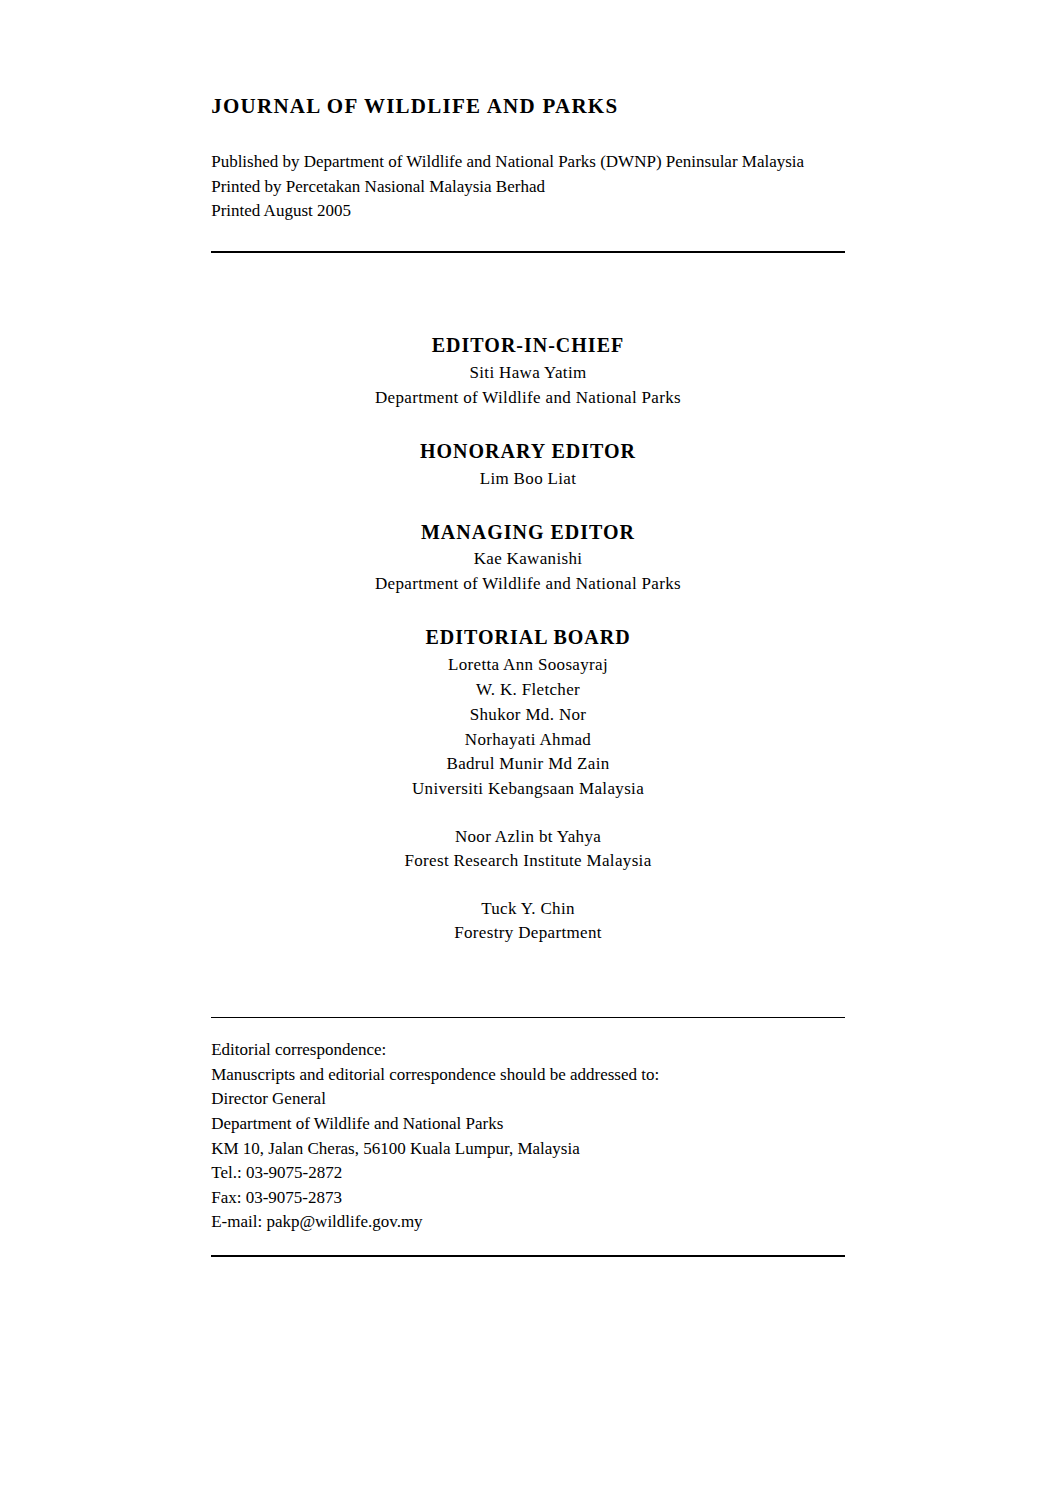Journal of Wildlife and Parks
Published by Department of Wildlife and National Parks (DWNP) Peninsular Malaysia
Printed by Percetakan Nasional Malaysia Berhad
Printed August 2005
Editor-in-Chief
Siti Hawa Yatim
Department of Wildlife and National Parks
Honorary Editor
Lim Boo Liat
Managing Editor
Kae Kawanishi
Department of Wildlife and National Parks
Editorial Board
Loretta Ann Soosayraj
W. K. Fletcher
Shukor Md. Nor
Norhayati Ahmad
Badrul Munir Md Zain
Universiti Kebangsaan Malaysia
Noor Azlin bt Yahya
Forest Research Institute Malaysia
Tuck Y. Chin
Forestry Department
Editorial correspondence:
Manuscripts and editorial correspondence should be addressed to:
Director General
Department of Wildlife and National Parks
KM 10, Jalan Cheras, 56100 Kuala Lumpur, Malaysia
Tel.: 03-9075-2872
Fax: 03-9075-2873
E-mail: pakp@wildlife.gov.my